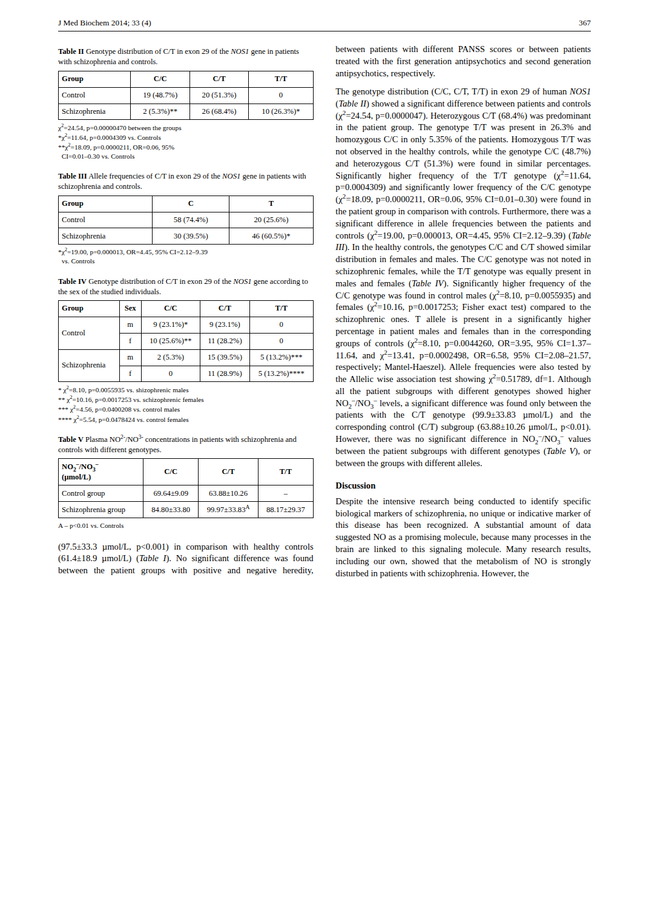J Med Biochem 2014; 33 (4) 367
Table II Genotype distribution of C/T in exon 29 of the NOS1 gene in patients with schizophrenia and controls.
| Group | C/C | C/T | T/T |
| --- | --- | --- | --- |
| Control | 19 (48.7%) | 20 (51.3%) | 0 |
| Schizophrenia | 2 (5.3%)** | 26 (68.4%) | 10 (26.3%)* |
χ2=24.54, p=0.00000470 between the groups
*χ2=11.64, p=0.0004309 vs. Controls
**χ2=18.09, p=0.0000211, OR=0.06, 95%
CI=0.01–0.30 vs. Controls
Table III Allele frequencies of C/T in exon 29 of the NOS1 gene in patients with schizophrenia and controls.
| Group | C | T |
| --- | --- | --- |
| Control | 58 (74.4%) | 20 (25.6%) |
| Schizophrenia | 30 (39.5%) | 46 (60.5%)* |
*χ2=19.00, p=0.000013, OR=4.45, 95% CI=2.12–9.39
vs. Controls
Table IV Genotype distribution of C/T in exon 29 of the NOS1 gene according to the sex of the studied individuals.
| Group | Sex | C/C | C/T | T/T |
| --- | --- | --- | --- | --- |
| Control | m | 9 (23.1%)* | 9 (23.1%) | 0 |
| f | 10 (25.6%)** | 11 (28.2%) | 0 |
| Schizophrenia | m | 2 (5.3%) | 15 (39.5%) | 5 (13.2%)*** |
| f | 0 | 11 (28.9%) | 5 (13.2%)**** |
* χ2=8.10, p=0.0055935 vs. shizophrenic males
** χ2=10.16, p=0.0017253 vs. schizophrenic females
*** χ2=4.56, p=0.0400208 vs. control males
**** χ2=5.54, p=0.0478424 vs. control females
Table V Plasma NO 2- /NO 3- concentrations in patients with schizophrenia and controls with different genotypes.
| NO 2 – /NO 3 – (µmol/L) | C/C | C/T | T/T |
| --- | --- | --- | --- |
| Control group | 69.64±9.09 | 63.88±10.26 | – |
| Schizophrenia group | 84.80±33.80 | 99.97±33.83 A | 88.17±29.37 |
A – p<0.01 vs. Controls
(97.5±33.3 µmol/L, p<0.001) in comparison with healthy controls (61.4±18.9 µmol/L) (Table I). No significant difference was found between the patient groups with positive and negative heredity, between patients with different PANSS scores or between patients treated with the first generation antipsychotics and second generation antipsychotics, respectively.
The genotype distribution (C/C, C/T, T/T) in exon 29 of human NOS1 (Table II) showed a significant difference between patients and controls (χ2=24.54, p=0.0000047). Heterozygous C/T (68.4%) was predominant in the patient group. The genotype T/T was present in 26.3% and homozygous C/C in only 5.35% of the patients. Homozygous T/T was not observed in the healthy controls, while the genotype C/C (48.7%) and heterozygous C/T (51.3%) were found in similar percentages. Significantly higher frequency of the T/T genotype (χ2=11.64, p=0.0004309) and significantly lower frequency of the C/C genotype (χ2=18.09, p=0.0000211, OR=0.06, 95% CI=0.01–0.30) were found in the patient group in comparison with controls. Furthermore, there was a significant difference in allele frequencies between the patients and controls (χ2=19.00, p=0.000013, OR=4.45, 95% CI=2.12–9.39) (Table III). In the healthy controls, the genotypes C/C and C/T showed similar distribution in females and males. The C/C genotype was not noted in schizophrenic females, while the T/T genotype was equally present in males and females (Table IV). Significantly higher frequency of the C/C genotype was found in control males (χ2=8.10, p=0.0055935) and females (χ2=10.16, p=0.0017253; Fisher exact test) compared to the schizophrenic ones. T allele is present in a significantly higher percentage in patient males and females than in the corresponding groups of controls (χ2=8.10, p=0.0044260, OR=3.95, 95% CI=1.37–11.64, and χ2=13.41, p=0.0002498, OR=6.58, 95% CI=2.08–21.57, respectively; Mantel-Haeszel). Allele frequencies were also tested by the Allelic wise association test showing χ2=0.51789, df=1. Although all the patient subgroups with different genotypes showed higher NO2–/NO3– levels, a significant difference was found only between the patients with the C/T genotype (99.9±33.83 µmol/L) and the corresponding control (C/T) subgroup (63.88±10.26 µmol/L, p<0.01). However, there was no significant difference in NO2–/NO3– values between the patient subgroups with different genotypes (Table V), or between the groups with different alleles.
Discussion
Despite the intensive research being conducted to identify specific biological markers of schizophrenia, no unique or indicative marker of this disease has been recognized. A substantial amount of data suggested NO as a promising molecule, because many processes in the brain are linked to this signaling molecule. Many research results, including our own, showed that the metabolism of NO is strongly disturbed in patients with schizophrenia. However, the